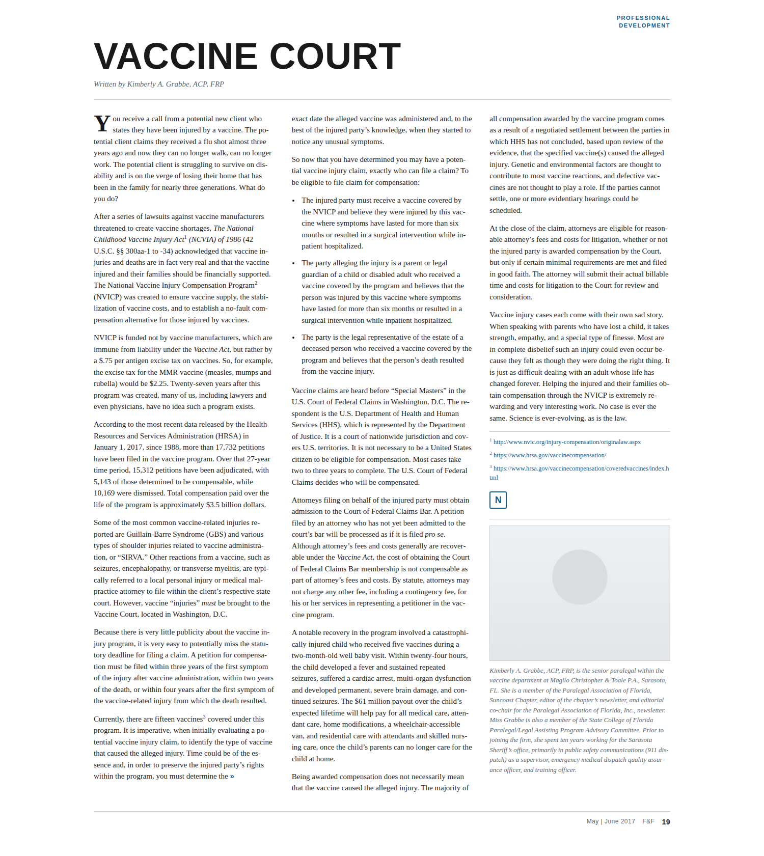Professional
Development
Vaccine Court
Written by Kimberly A. Grabbe, ACP, FRP
You receive a call from a potential new client who states they have been injured by a vaccine. The potential client claims they received a flu shot almost three years ago and now they can no longer walk, can no longer work. The potential client is struggling to survive on disability and is on the verge of losing their home that has been in the family for nearly three generations. What do you do?
After a series of lawsuits against vaccine manufacturers threatened to create vaccine shortages, The National Childhood Vaccine Injury Act1 (NCVIA) of 1986 (42 U.S.C. §§ 300aa-1 to -34) acknowledged that vaccine injuries and deaths are in fact very real and that the vaccine injured and their families should be financially supported. The National Vaccine Injury Compensation Program2 (NVICP) was created to ensure vaccine supply, the stabilization of vaccine costs, and to establish a no-fault compensation alternative for those injured by vaccines.
NVICP is funded not by vaccine manufacturers, which are immune from liability under the Vaccine Act, but rather by a $.75 per antigen excise tax on vaccines. So, for example, the excise tax for the MMR vaccine (measles, mumps and rubella) would be $2.25. Twenty-seven years after this program was created, many of us, including lawyers and even physicians, have no idea such a program exists.
According to the most recent data released by the Health Resources and Services Administration (HRSA) in January 1, 2017, since 1988, more than 17,732 petitions have been filed in the vaccine program. Over that 27-year time period, 15,312 petitions have been adjudicated, with 5,143 of those determined to be compensable, while 10,169 were dismissed. Total compensation paid over the life of the program is approximately $3.5 billion dollars.
Some of the most common vaccine-related injuries reported are Guillain-Barre Syndrome (GBS) and various types of shoulder injuries related to vaccine administration, or “SIRVA.” Other reactions from a vaccine, such as seizures, encephalopathy, or transverse myelitis, are typically referred to a local personal injury or medical malpractice attorney to file within the client’s respective state court. However, vaccine “injuries” must be brought to the Vaccine Court, located in Washington, D.C.
Because there is very little publicity about the vaccine injury program, it is very easy to potentially miss the statutory deadline for filing a claim. A petition for compensation must be filed within three years of the first symptom of the injury after vaccine administration, within two years of the death, or within four years after the first symptom of the vaccine-related injury from which the death resulted.
Currently, there are fifteen vaccines3 covered under this program. It is imperative, when initially evaluating a potential vaccine injury claim, to identify the type of vaccine that caused the alleged injury. Time could be of the essence and, in order to preserve the injured party’s rights within the program, you must determine the »
exact date the alleged vaccine was administered and, to the best of the injured party’s knowledge, when they started to notice any unusual symptoms.
So now that you have determined you may have a potential vaccine injury claim, exactly who can file a claim? To be eligible to file claim for compensation:
The injured party must receive a vaccine covered by the NVICP and believe they were injured by this vaccine where symptoms have lasted for more than six months or resulted in a surgical intervention while inpatient hospitalized.
The party alleging the injury is a parent or legal guardian of a child or disabled adult who received a vaccine covered by the program and believes that the person was injured by this vaccine where symptoms have lasted for more than six months or resulted in a surgical intervention while inpatient hospitalized.
The party is the legal representative of the estate of a deceased person who received a vaccine covered by the program and believes that the person’s death resulted from the vaccine injury.
Vaccine claims are heard before “Special Masters” in the U.S. Court of Federal Claims in Washington, D.C. The respondent is the U.S. Department of Health and Human Services (HHS), which is represented by the Department of Justice. It is a court of nationwide jurisdiction and covers U.S. territories. It is not necessary to be a United States citizen to be eligible for compensation. Most cases take two to three years to complete. The U.S. Court of Federal Claims decides who will be compensated.
Attorneys filing on behalf of the injured party must obtain admission to the Court of Federal Claims Bar. A petition filed by an attorney who has not yet been admitted to the court’s bar will be processed as if it is filed pro se. Although attorney’s fees and costs generally are recoverable under the Vaccine Act, the cost of obtaining the Court of Federal Claims Bar membership is not compensable as part of attorney’s fees and costs. By statute, attorneys may not charge any other fee, including a contingency fee, for his or her services in representing a petitioner in the vaccine program.
A notable recovery in the program involved a catastrophically injured child who received five vaccines during a two-month-old well baby visit. Within twenty-four hours, the child developed a fever and sustained repeated seizures, suffered a cardiac arrest, multi-organ dysfunction and developed permanent, severe brain damage, and continued seizures. The $61 million payout over the child’s expected lifetime will help pay for all medical care, attendant care, home modifications, a wheelchair-accessible van, and residential care with attendants and skilled nursing care, once the child’s parents can no longer care for the child at home.
Being awarded compensation does not necessarily mean that the vaccine caused the alleged injury. The majority of all compensation awarded by the vaccine program comes as a result of a negotiated settlement between the parties in which HHS has not concluded, based upon review of the evidence, that the specified vaccine(s) caused the alleged injury. Genetic and environmental factors are thought to contribute to most vaccine reactions, and defective vaccines are not thought to play a role. If the parties cannot settle, one or more evidentiary hearings could be scheduled.
At the close of the claim, attorneys are eligible for reasonable attorney’s fees and costs for litigation, whether or not the injured party is awarded compensation by the Court, but only if certain minimal requirements are met and filed in good faith. The attorney will submit their actual billable time and costs for litigation to the Court for review and consideration.
Vaccine injury cases each come with their own sad story. When speaking with parents who have lost a child, it takes strength, empathy, and a special type of finesse. Most are in complete disbelief such an injury could even occur because they felt as though they were doing the right thing. It is just as difficult dealing with an adult whose life has changed forever. Helping the injured and their families obtain compensation through the NVICP is extremely rewarding and very interesting work. No case is ever the same. Science is ever-evolving, as is the law.
1 http://www.nvic.org/injury-compensation/originalaw.aspx
2 https://www.hrsa.gov/vaccinecompensation/
3 https://www.hrsa.gov/vaccinecompensation/coveredvaccines/index.html
N
Kimberly A. Grabbe, ACP, FRP, is the senior paralegal within the vaccine department at Maglio Christopher & Toale P.A., Sarasota, FL. She is a member of the Paralegal Association of Florida, Suncoast Chapter, editor of the chapter’s newsletter, and editorial co-chair for the Paralegal Association of Florida, Inc., newsletter. Miss Grabbe is also a member of the State College of Florida Paralegal/Legal Assisting Program Advisory Committee. Prior to joining the firm, she spent ten years working for the Sarasota Sheriff’s office, primarily in public safety communications (911 dispatch) as a supervisor, emergency medical dispatch quality assurance officer, and training officer.
May | June 2017 F&F 19